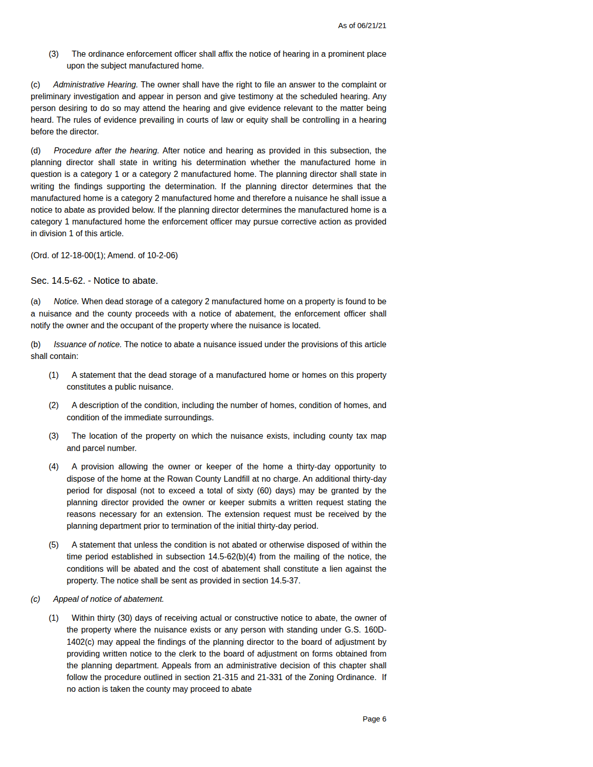As of 06/21/21
(3) The ordinance enforcement officer shall affix the notice of hearing in a prominent place upon the subject manufactured home.
(c) Administrative Hearing. The owner shall have the right to file an answer to the complaint or preliminary investigation and appear in person and give testimony at the scheduled hearing. Any person desiring to do so may attend the hearing and give evidence relevant to the matter being heard. The rules of evidence prevailing in courts of law or equity shall be controlling in a hearing before the director.
(d) Procedure after the hearing. After notice and hearing as provided in this subsection, the planning director shall state in writing his determination whether the manufactured home in question is a category 1 or a category 2 manufactured home. The planning director shall state in writing the findings supporting the determination. If the planning director determines that the manufactured home is a category 2 manufactured home and therefore a nuisance he shall issue a notice to abate as provided below. If the planning director determines the manufactured home is a category 1 manufactured home the enforcement officer may pursue corrective action as provided in division 1 of this article.
(Ord. of 12-18-00(1); Amend. of 10-2-06)
Sec. 14.5-62. - Notice to abate.
(a) Notice. When dead storage of a category 2 manufactured home on a property is found to be a nuisance and the county proceeds with a notice of abatement, the enforcement officer shall notify the owner and the occupant of the property where the nuisance is located.
(b) Issuance of notice. The notice to abate a nuisance issued under the provisions of this article shall contain:
(1) A statement that the dead storage of a manufactured home or homes on this property constitutes a public nuisance.
(2) A description of the condition, including the number of homes, condition of homes, and condition of the immediate surroundings.
(3) The location of the property on which the nuisance exists, including county tax map and parcel number.
(4) A provision allowing the owner or keeper of the home a thirty-day opportunity to dispose of the home at the Rowan County Landfill at no charge. An additional thirty-day period for disposal (not to exceed a total of sixty (60) days) may be granted by the planning director provided the owner or keeper submits a written request stating the reasons necessary for an extension. The extension request must be received by the planning department prior to termination of the initial thirty-day period.
(5) A statement that unless the condition is not abated or otherwise disposed of within the time period established in subsection 14.5-62(b)(4) from the mailing of the notice, the conditions will be abated and the cost of abatement shall constitute a lien against the property. The notice shall be sent as provided in section 14.5-37.
(c) Appeal of notice of abatement.
(1) Within thirty (30) days of receiving actual or constructive notice to abate, the owner of the property where the nuisance exists or any person with standing under G.S. 160D-1402(c) may appeal the findings of the planning director to the board of adjustment by providing written notice to the clerk to the board of adjustment on forms obtained from the planning department. Appeals from an administrative decision of this chapter shall follow the procedure outlined in section 21-315 and 21-331 of the Zoning Ordinance. If no action is taken the county may proceed to abate
Page 6